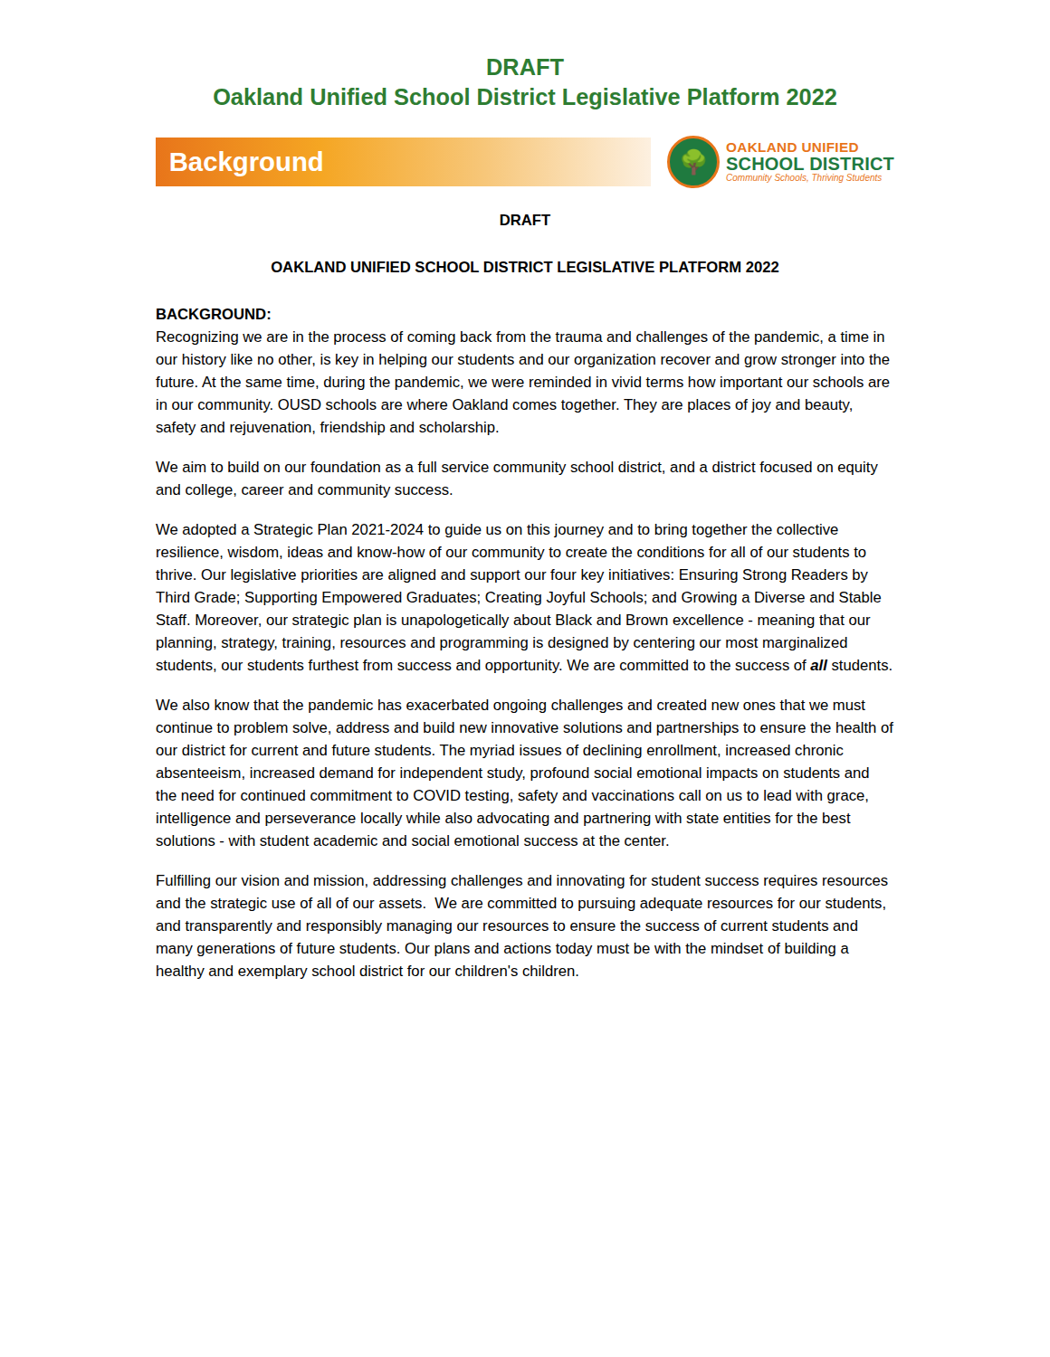DRAFT
Oakland Unified School District Legislative Platform 2022
Background
🌳
OAKLAND UNIFIED
SCHOOL DISTRICT
Community Schools, Thriving Students
DRAFT
OAKLAND UNIFIED SCHOOL DISTRICT LEGISLATIVE PLATFORM 2022
BACKGROUND:
Recognizing we are in the process of coming back from the trauma and challenges of the pandemic, a time in our history like no other, is key in helping our students and our organization recover and grow stronger into the future. At the same time, during the pandemic, we were reminded in vivid terms how important our schools are in our community. OUSD schools are where Oakland comes together. They are places of joy and beauty, safety and rejuvenation, friendship and scholarship.
We aim to build on our foundation as a full service community school district, and a district focused on equity and college, career and community success.
We adopted a Strategic Plan 2021-2024 to guide us on this journey and to bring together the collective resilience, wisdom, ideas and know-how of our community to create the conditions for all of our students to thrive. Our legislative priorities are aligned and support our four key initiatives: Ensuring Strong Readers by Third Grade; Supporting Empowered Graduates; Creating Joyful Schools; and Growing a Diverse and Stable Staff. Moreover, our strategic plan is unapologetically about Black and Brown excellence - meaning that our planning, strategy, training, resources and programming is designed by centering our most marginalized students, our students furthest from success and opportunity. We are committed to the success of all students.
We also know that the pandemic has exacerbated ongoing challenges and created new ones that we must continue to problem solve, address and build new innovative solutions and partnerships to ensure the health of our district for current and future students. The myriad issues of declining enrollment, increased chronic absenteeism, increased demand for independent study, profound social emotional impacts on students and the need for continued commitment to COVID testing, safety and vaccinations call on us to lead with grace, intelligence and perseverance locally while also advocating and partnering with state entities for the best solutions - with student academic and social emotional success at the center.
Fulfilling our vision and mission, addressing challenges and innovating for student success requires resources and the strategic use of all of our assets. We are committed to pursuing adequate resources for our students, and transparently and responsibly managing our resources to ensure the success of current students and many generations of future students. Our plans and actions today must be with the mindset of building a healthy and exemplary school district for our children's children.